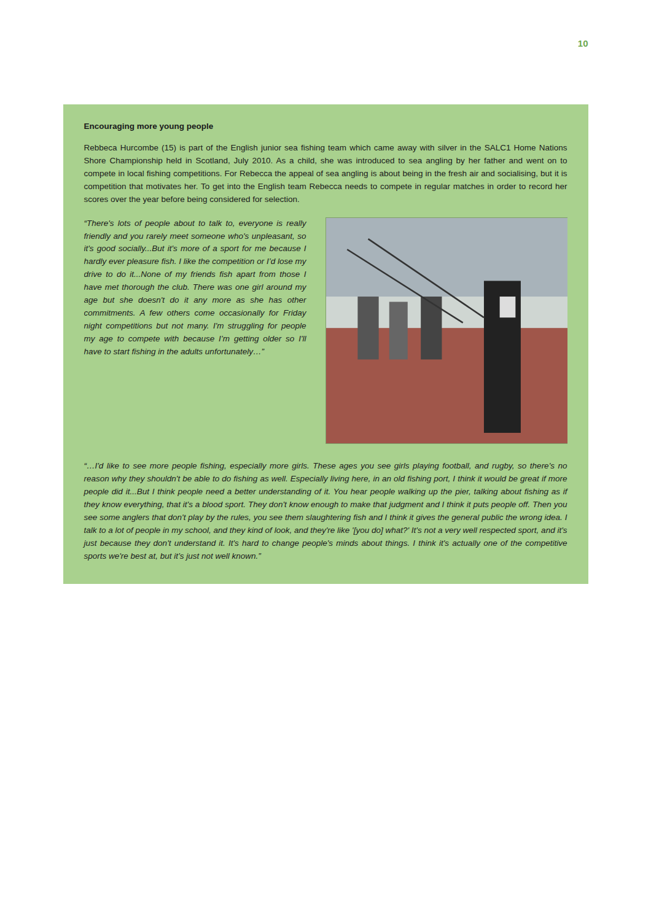10
Encouraging more young people
Rebbeca Hurcombe (15) is part of the English junior sea fishing team which came away with silver in the SALC1 Home Nations Shore Championship held in Scotland, July 2010. As a child, she was introduced to sea angling by her father and went on to compete in local fishing competitions. For Rebecca the appeal of sea angling is about being in the fresh air and socialising, but it is competition that motivates her. To get into the English team Rebecca needs to compete in regular matches in order to record her scores over the year before being considered for selection.
“There's lots of people about to talk to, everyone is really friendly and you rarely meet someone who's unpleasant, so it's good socially...But it's more of a sport for me because I hardly ever pleasure fish. I like the competition or I’d lose my drive to do it...None of my friends fish apart from those I have met thorough the club. There was one girl around my age but she doesn't do it any more as she has other commitments. A few others come occasionally for Friday night competitions but not many. I'm struggling for people my age to compete with because I’m getting older so I'll have to start fishing in the adults unfortunately…”
“…I'd like to see more people fishing, especially more girls. These ages you see girls playing football, and rugby, so there's no reason why they shouldn't be able to do fishing as well. Especially living here, in an old fishing port, I think it would be great if more people did it...But I think people need a better understanding of it. You hear people walking up the pier, talking about fishing as if they know everything, that it's a blood sport. They don't know enough to make that judgment and I think it puts people off. Then you see some anglers that don't play by the rules, you see them slaughtering fish and I think it gives the general public the wrong idea. I talk to a lot of people in my school, and they kind of look, and they're like '[you do] what?' It's not a very well respected sport, and it's just because they don't understand it. It's hard to change people's minds about things. I think it's actually one of the competitive sports we're best at, but it’s just not well known.”